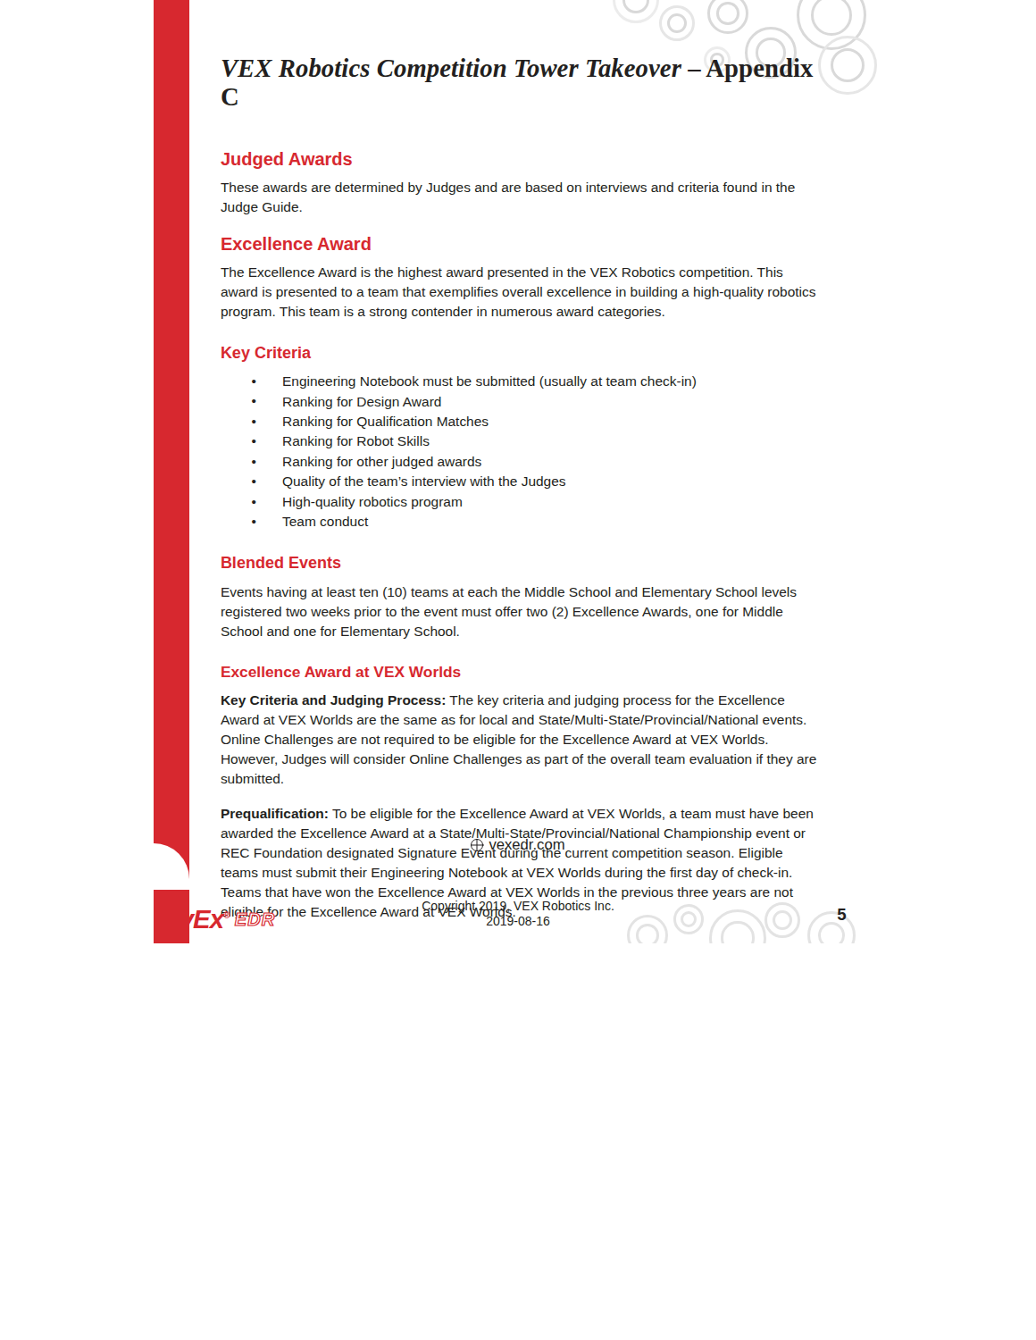VEX Robotics Competition Tower Takeover – Appendix C
Judged Awards
These awards are determined by Judges and are based on interviews and criteria found in the Judge Guide.
Excellence Award
The Excellence Award is the highest award presented in the VEX Robotics competition. This award is presented to a team that exemplifies overall excellence in building a high-quality robotics program. This team is a strong contender in numerous award categories.
Key Criteria
Engineering Notebook must be submitted (usually at team check-in)
Ranking for Design Award
Ranking for Qualification Matches
Ranking for Robot Skills
Ranking for other judged awards
Quality of the team’s interview with the Judges
High-quality robotics program
Team conduct
Blended Events
Events having at least ten (10) teams at each the Middle School and Elementary School levels registered two weeks prior to the event must offer two (2) Excellence Awards, one for Middle School and one for Elementary School.
Excellence Award at VEX Worlds
Key Criteria and Judging Process: The key criteria and judging process for the Excellence Award at VEX Worlds are the same as for local and State/Multi-State/Provincial/National events. Online Challenges are not required to be eligible for the Excellence Award at VEX Worlds. However, Judges will consider Online Challenges as part of the overall team evaluation if they are submitted.
Prequalification: To be eligible for the Excellence Award at VEX Worlds, a team must have been awarded the Excellence Award at a State/Multi-State/Provincial/National Championship event or REC Foundation designated Signature Event during the current competition season. Eligible teams must submit their Engineering Notebook at VEX Worlds during the first day of check-in. Teams that have won the Excellence Award at VEX Worlds in the previous three years are not eligible for the Excellence Award at VEX Worlds.
vexedr.com
Copyright 2019, VEX Robotics Inc. 2019-08-16
vEx® EDR
5